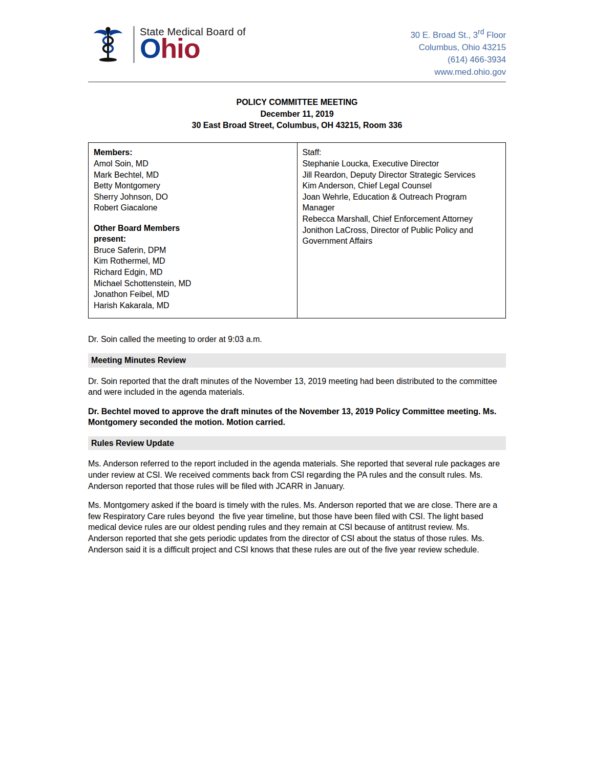State Medical Board of
Ohio
30 E. Broad St., 3rd Floor
Columbus, Ohio 43215
(614) 466-3934
www.med.ohio.gov
POLICY COMMITTEE MEETING
December 11, 2019
30 East Broad Street, Columbus, OH 43215, Room 336
| Members: Amol Soin, MD Mark Bechtel, MD Betty Montgomery Sherry Johnson, DO Robert Giacalone Other Board Members present: Bruce Saferin, DPM Kim Rothermel, MD Richard Edgin, MD Michael Schottenstein, MD Jonathon Feibel, MD Harish Kakarala, MD | Staff: Stephanie Loucka, Executive Director Jill Reardon, Deputy Director Strategic Services Kim Anderson, Chief Legal Counsel Joan Wehrle, Education & Outreach Program Manager Rebecca Marshall, Chief Enforcement Attorney Jonithon LaCross, Director of Public Policy and Government Affairs |
Dr. Soin called the meeting to order at 9:03 a.m.
Meeting Minutes Review
Dr. Soin reported that the draft minutes of the November 13, 2019 meeting had been distributed to the committee and were included in the agenda materials.
Dr. Bechtel moved to approve the draft minutes of the November 13, 2019 Policy Committee meeting. Ms. Montgomery seconded the motion. Motion carried.
Rules Review Update
Ms. Anderson referred to the report included in the agenda materials. She reported that several rule packages are under review at CSI. We received comments back from CSI regarding the PA rules and the consult rules. Ms. Anderson reported that those rules will be filed with JCARR in January.
Ms. Montgomery asked if the board is timely with the rules. Ms. Anderson reported that we are close. There are a few Respiratory Care rules beyond the five year timeline, but those have been filed with CSI. The light based medical device rules are our oldest pending rules and they remain at CSI because of antitrust review. Ms. Anderson reported that she gets periodic updates from the director of CSI about the status of those rules. Ms. Anderson said it is a difficult project and CSI knows that these rules are out of the five year review schedule.